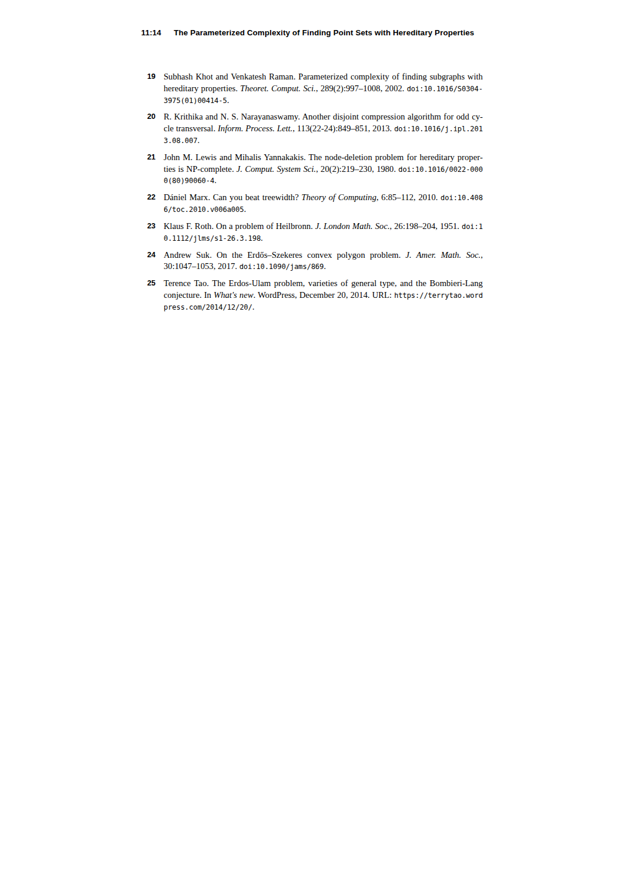11:14 The Parameterized Complexity of Finding Point Sets with Hereditary Properties
19 Subhash Khot and Venkatesh Raman. Parameterized complexity of finding subgraphs with hereditary properties. Theoret. Comput. Sci., 289(2):997–1008, 2002. doi:10.1016/S0304-3975(01)00414-5.
20 R. Krithika and N. S. Narayanaswamy. Another disjoint compression algorithm for odd cycle transversal. Inform. Process. Lett., 113(22-24):849–851, 2013. doi:10.1016/j.ipl.2013.08.007.
21 John M. Lewis and Mihalis Yannakakis. The node-deletion problem for hereditary properties is NP-complete. J. Comput. System Sci., 20(2):219–230, 1980. doi:10.1016/0022-0000(80)90060-4.
22 Dániel Marx. Can you beat treewidth? Theory of Computing, 6:85–112, 2010. doi:10.4086/toc.2010.v006a005.
23 Klaus F. Roth. On a problem of Heilbronn. J. London Math. Soc., 26:198–204, 1951. doi:10.1112/jlms/s1-26.3.198.
24 Andrew Suk. On the Erdős–Szekeres convex polygon problem. J. Amer. Math. Soc., 30:1047–1053, 2017. doi:10.1090/jams/869.
25 Terence Tao. The Erdos-Ulam problem, varieties of general type, and the Bombieri-Lang conjecture. In What's new. WordPress, December 20, 2014. URL: https://terrytao.wordpress.com/2014/12/20/.